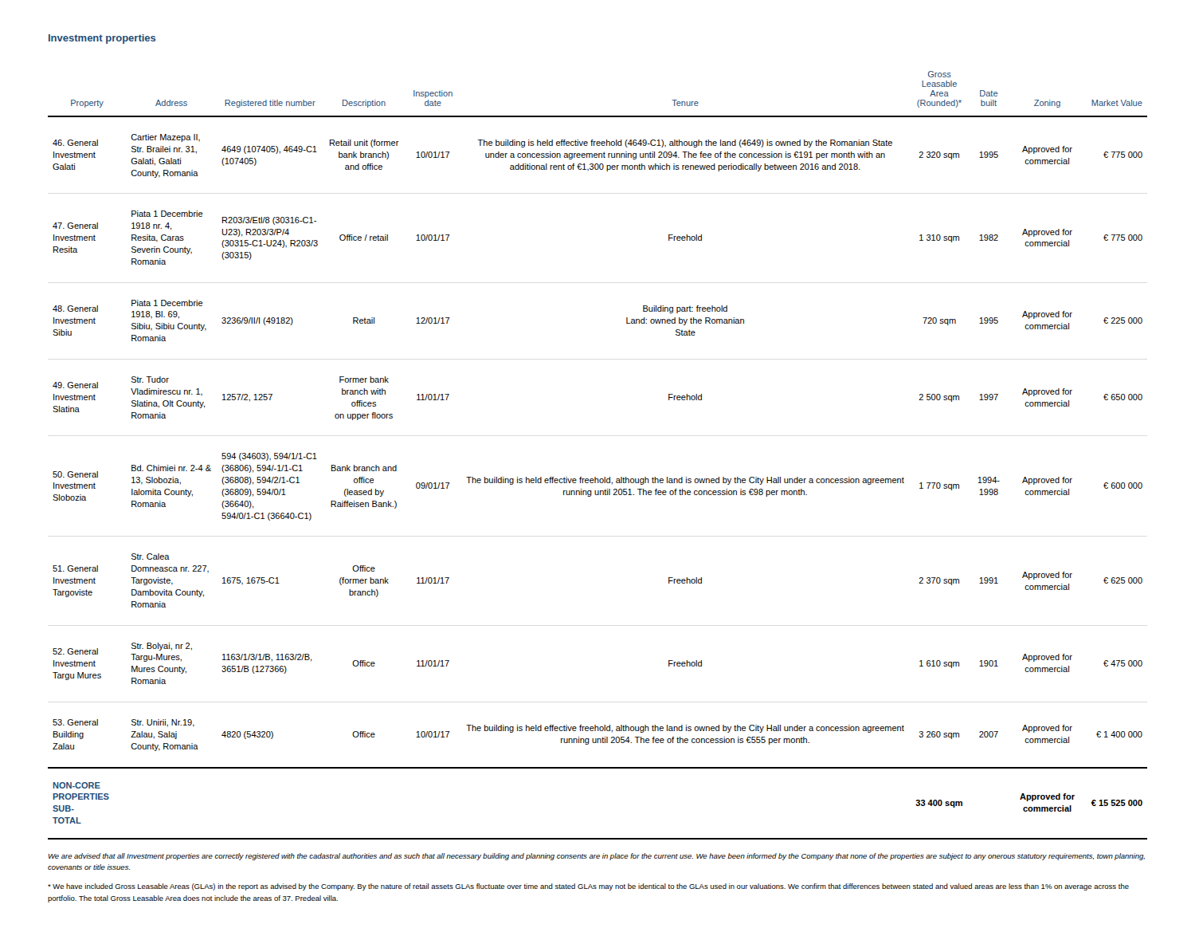Investment properties
| Property | Address | Registered title number | Description | Inspection date | Tenure | Gross Leasable Area (Rounded)* | Date built | Zoning | Market Value |
| --- | --- | --- | --- | --- | --- | --- | --- | --- | --- |
| 46. General Investment Galati | Cartier Mazepa II, Str. Brailei nr. 31, Galati, Galati County, Romania | 4649 (107405), 4649-C1 (107405) | Retail unit (former bank branch) and office | 10/01/17 | The building is held effective freehold (4649-C1), although the land (4649) is owned by the Romanian State under a concession agreement running until 2094. The fee of the concession is €191 per month with an additional rent of €1,300 per month which is renewed periodically between 2016 and 2018. | 2 320 sqm | 1995 | Approved for commercial | € 775 000 |
| 47. General Investment Resita | Piata 1 Decembrie 1918 nr. 4, Resita, Caras Severin County, Romania | R203/3/Etl/8 (30316-C1-U23), R203/3/P/4 (30315-C1-U24), R203/3 (30315) | Office / retail | 10/01/17 | Freehold | 1 310 sqm | 1982 | Approved for commercial | € 775 000 |
| 48. General Investment Sibiu | Piata 1 Decembrie 1918, Bl. 69, Sibiu, Sibiu County, Romania | 3236/9/II/I (49182) | Retail | 12/01/17 | Building part: freehold Land: owned by the Romanian State | 720 sqm | 1995 | Approved for commercial | € 225 000 |
| 49. General Investment Slatina | Str. Tudor Vladimirescu nr. 1, Slatina, Olt County, Romania | 1257/2, 1257 | Former bank branch with offices on upper floors | 11/01/17 | Freehold | 2 500 sqm | 1997 | Approved for commercial | € 650 000 |
| 50. General Investment Slobozia | Bd. Chimiei nr. 2-4 & 13, Slobozia, Ialomita County, Romania | 594 (34603), 594/1/1-C1 (36806), 594/-1/1-C1 (36808), 594/2/1-C1 (36809), 594/0/1 (36640), 594/0/1-C1 (36640-C1) | Bank branch and office (leased by Raiffeisen Bank.) | 09/01/17 | The building is held effective freehold, although the land is owned by the City Hall under a concession agreement running until 2051. The fee of the concession is €98 per month. | 1 770 sqm | 1994-1998 | Approved for commercial | € 600 000 |
| 51. General Investment Targoviste | Str. Calea Domneasca nr. 227, Targoviste, Dambovita County, Romania | 1675, 1675-C1 | Office (former bank branch) | 11/01/17 | Freehold | 2 370 sqm | 1991 | Approved for commercial | € 625 000 |
| 52. General Investment Targu Mures | Str. Bolyai, nr 2, Targu-Mures, Mures County, Romania | 1163/1/3/1/B, 1163/2/B, 3651/B (127366) | Office | 11/01/17 | Freehold | 1 610 sqm | 1901 | Approved for commercial | € 475 000 |
| 53. General Building Zalau | Str. Unirii, Nr.19, Zalau, Salaj County, Romania | 4820 (54320) | Office | 10/01/17 | The building is held effective freehold, although the land is owned by the City Hall under a concession agreement running until 2054. The fee of the concession is €555 per month. | 3 260 sqm | 2007 | Approved for commercial | € 1 400 000 |
| NON-CORE PROPERTIES SUB- TOTAL | | | | | | 33 400 sqm | | Approved for commercial | € 15 525 000 |
We are advised that all Investment properties are correctly registered with the cadastral authorities and as such that all necessary building and planning consents are in place for the current use. We have been informed by the Company that none of the properties are subject to any onerous statutory requirements, town planning, covenants or title issues.
* We have included Gross Leasable Areas (GLAs) in the report as advised by the Company. By the nature of retail assets GLAs fluctuate over time and stated GLAs may not be identical to the GLAs used in our valuations. We confirm that differences between stated and valued areas are less than 1% on average across the portfolio. The total Gross Leasable Area does not include the areas of 37. Predeal villa.